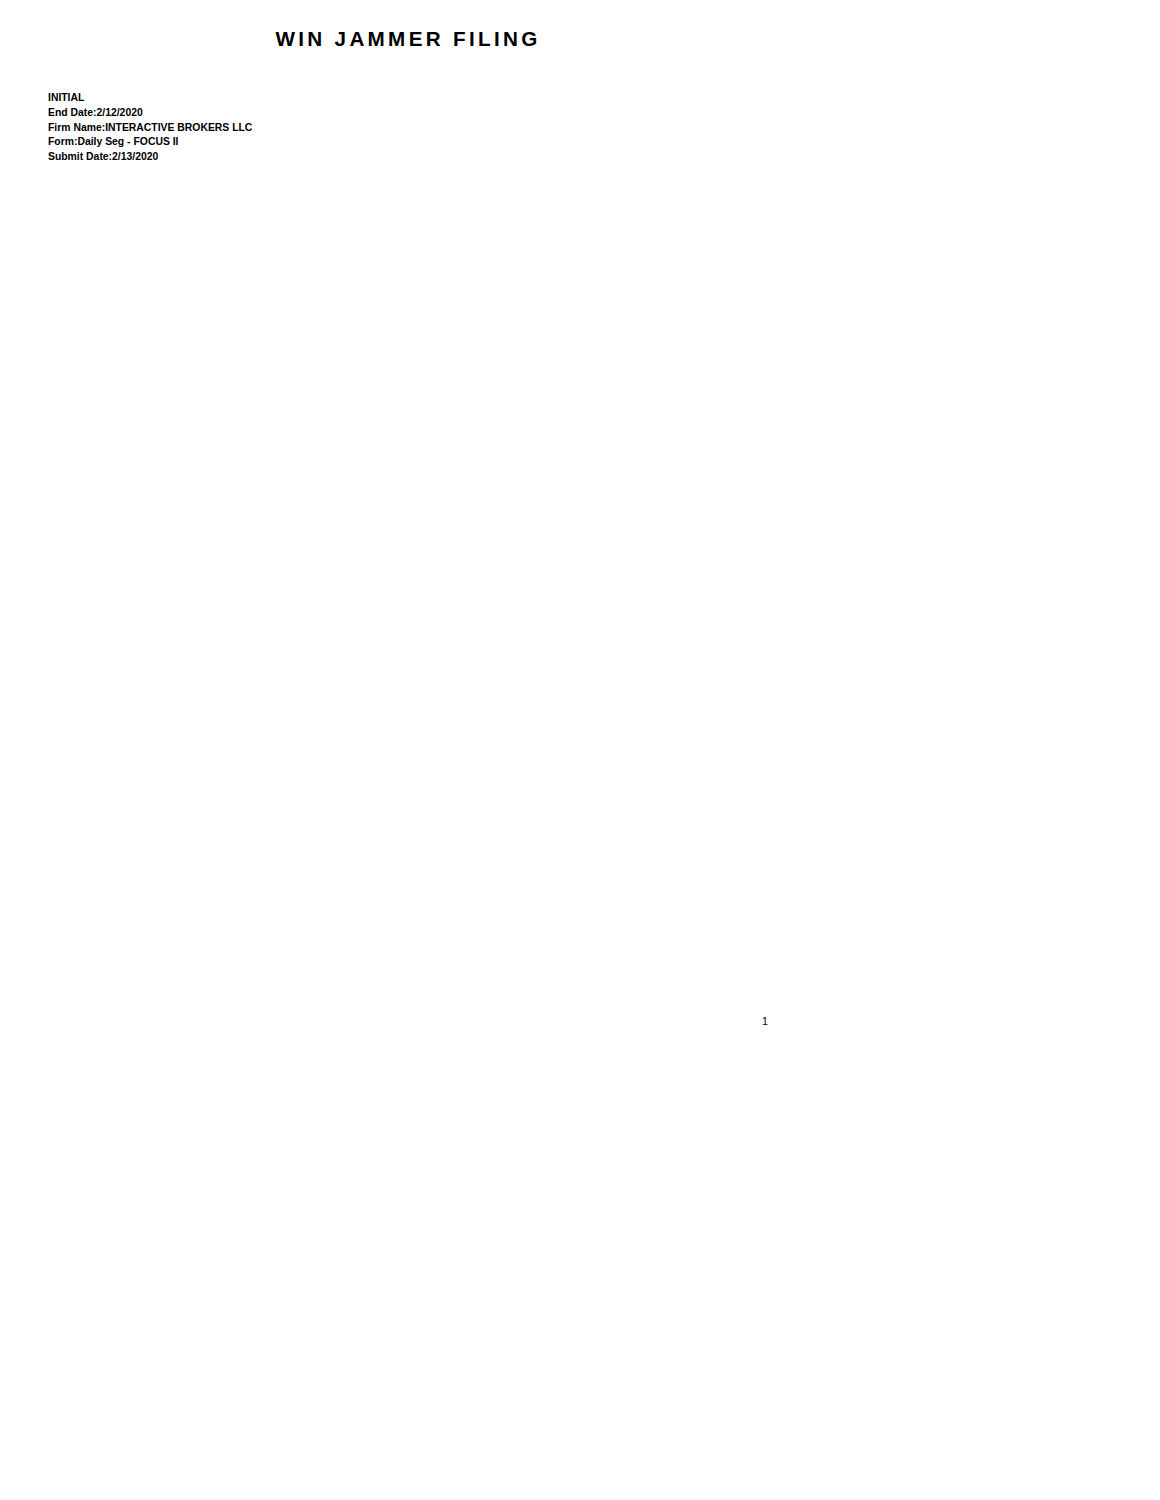WIN JAMMER FILING
INITIAL
End Date:2/12/2020
Firm Name:INTERACTIVE BROKERS LLC
Form:Daily Seg - FOCUS II
Submit Date:2/13/2020
1